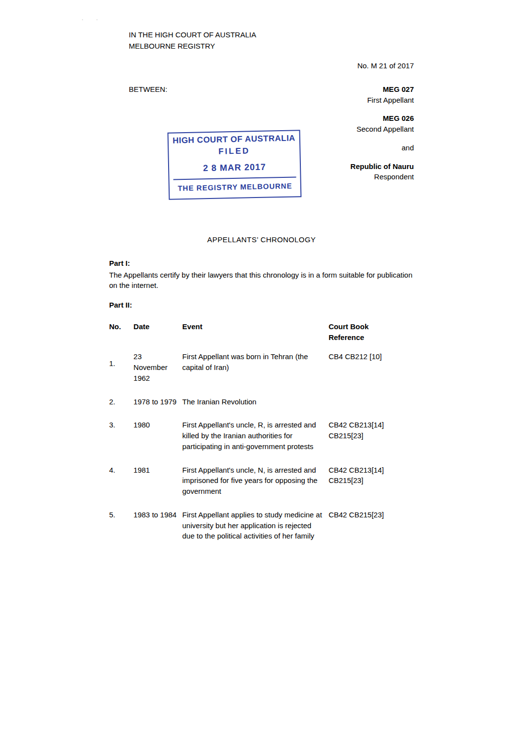..
IN THE HIGH COURT OF AUSTRALIA
MELBOURNE REGISTRY
No. M 21 of 2017
BETWEEN:
MEG 027
First Appellant
MEG 026
Second Appellant
and
Republic of Nauru
Respondent
HIGH COURT OF AUSTRALIA
FILED
2 8 MAR 2017
THE REGISTRY MELBOURNE
APPELLANTS’ CHRONOLOGY
Part I:
The Appellants certify by their lawyers that this chronology is in a form suitable for publication on the internet.
Part II:
| No. | Date | Event | Court Book Reference |
| --- | --- | --- | --- |
| 1. | 23 November 1962 | First Appellant was born in Tehran (the capital of Iran) | CB4 CB212 [10] |
| 2. | 1978 to 1979 | The Iranian Revolution | |
| 3. | 1980 | First Appellant's uncle, R, is arrested and killed by the Iranian authorities for participating in anti-government protests | CB42 CB213[14] CB215[23] |
| 4. | 1981 | First Appellant's uncle, N, is arrested and imprisoned for five years for opposing the government | CB42 CB213[14] CB215[23] |
| 5. | 1983 to 1984 | First Appellant applies to study medicine at university but her application is rejected due to the political activities of her family | CB42 CB215[23] |